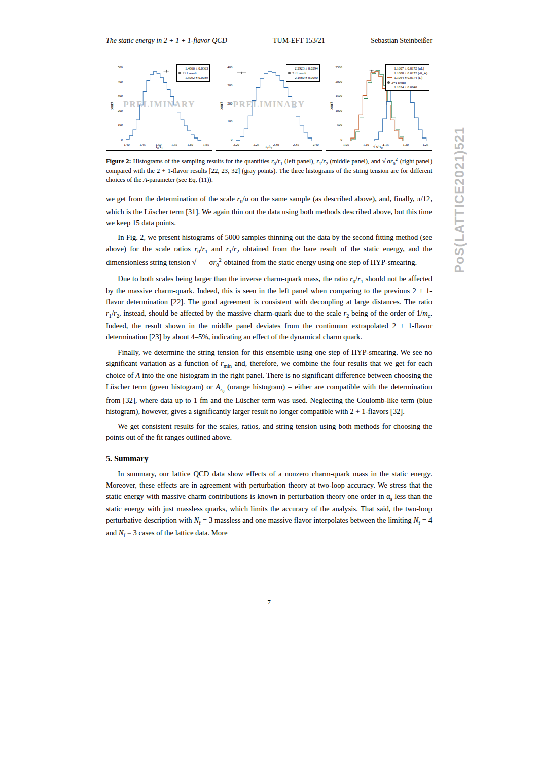PoS(LATTICE2021)521
The static energy in 2 + 1 + 1-flavor QCD
TUM-EFT 153/21
Sebastian Steinbeißer
1.4866 ± 0.0363
2+1 result
1.5092 ± 0.0039
PRELIMINARY
count
500
400
300
200
100
0
1.40
1.45
1.50
1.55
1.60
1.65
r0/r1
2.2923 ± 0.0294
2+1 result
2.1980 ± 0.0090
PRELIMINARY
count
400
300
200
100
0
2.20
2.25
2.30
2.35
2.40
r1/r2
1.1607 ± 0.0172 (nL)
1.1088 ± 0.0172 (r0_A)
1.1064 ± 0.0174 (L)
2+1 result
1.1034 ± 0.0040
count
2500
2000
1500
1000
500
0
1.05
1.10
1.15
1.20
1.25
√σ·r02
Figure 2: Histograms of the sampling results for the quantities r0/r1 (left panel), r1/r2 (middle panel), and √σr02 (right panel) compared with the 2 + 1-flavor results [22, 23, 32] (gray points). The three histograms of the string tension are for different choices of the A-parameter (see Eq. (11)).
we get from the determination of the scale r0/a on the same sample (as described above), and, finally, π/12, which is the Lüscher term [31]. We again thin out the data using both methods described above, but this time we keep 15 data points.
In Fig. 2, we present histograms of 5000 samples thinning out the data by the second fitting method (see above) for the scale ratios r0/r1 and r1/r2 obtained from the bare result of the static energy, and the dimensionless string tension √σr02 obtained from the static energy using one step of HYP-smearing.
Due to both scales being larger than the inverse charm-quark mass, the ratio r0/r1 should not be affected by the massive charm-quark. Indeed, this is seen in the left panel when comparing to the previous 2 + 1-flavor determination [22]. The good agreement is consistent with decoupling at large distances. The ratio r1/r2, instead, should be affected by the massive charm-quark due to the scale r2 being of the order of 1/mc. Indeed, the result shown in the middle panel deviates from the continuum extrapolated 2 + 1-flavor determination [23] by about 4–5%, indicating an effect of the dynamical charm quark.
Finally, we determine the string tension for this ensemble using one step of HYP-smearing. We see no significant variation as a function of rmin and, therefore, we combine the four results that we get for each choice of A into the one histogram in the right panel. There is no significant difference between choosing the Lüscher term (green histogram) or Ar0 (orange histogram) – either are compatible with the determination from [32], where data up to 1 fm and the Lüscher term was used. Neglecting the Coulomb-like term (blue histogram), however, gives a significantly larger result no longer compatible with 2 + 1-flavors [32].
We get consistent results for the scales, ratios, and string tension using both methods for choosing the points out of the fit ranges outlined above.
5. Summary
In summary, our lattice QCD data show effects of a nonzero charm-quark mass in the static energy. Moreover, these effects are in agreement with perturbation theory at two-loop accuracy. We stress that the static energy with massive charm contributions is known in perturbation theory one order in αs less than the static energy with just massless quarks, which limits the accuracy of the analysis. That said, the two-loop perturbative description with Nf = 3 massless and one massive flavor interpolates between the limiting Nf = 4 and Nf = 3 cases of the lattice data. More
7